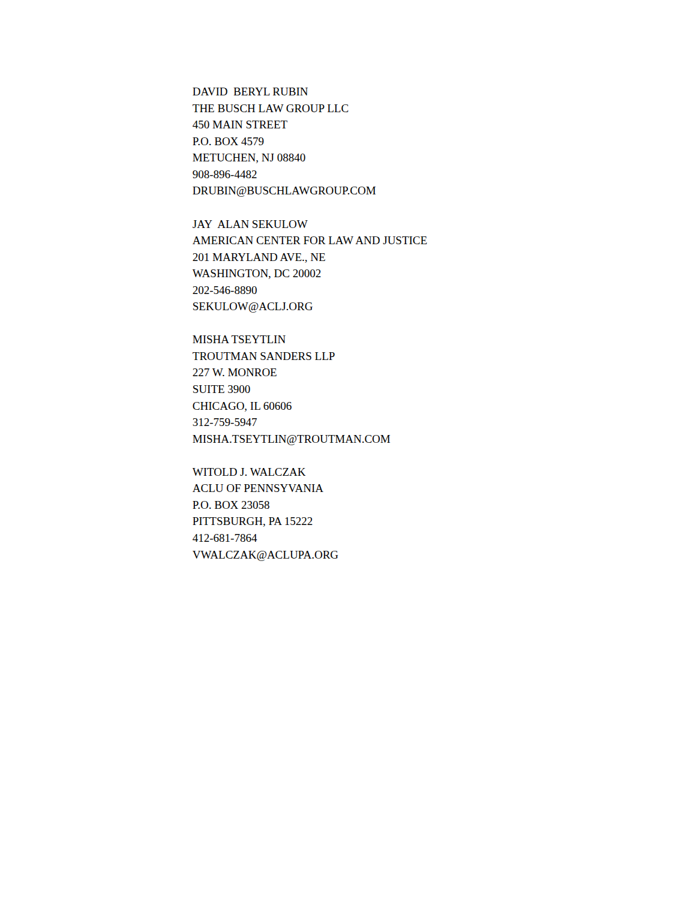David Beryl Rubin
The Busch Law Group LLC
450 Main Street
P.O. Box 4579
Metuchen, NJ 08840
908-896-4482
drubin@buschlawgroup.com
Jay Alan Sekulow
American Center for Law and Justice
201 Maryland Ave., NE
Washington, DC 20002
202-546-8890
sekulow@aclj.org
Misha Tseytlin
Troutman Sanders LLP
227 W. Monroe
Suite 3900
Chicago, IL 60606
312-759-5947
misha.tseytlin@troutman.com
Witold J. Walczak
ACLU of Pennsyvania
P.O. Box 23058
Pittsburgh, PA 15222
412-681-7864
vwalczak@aclupa.org